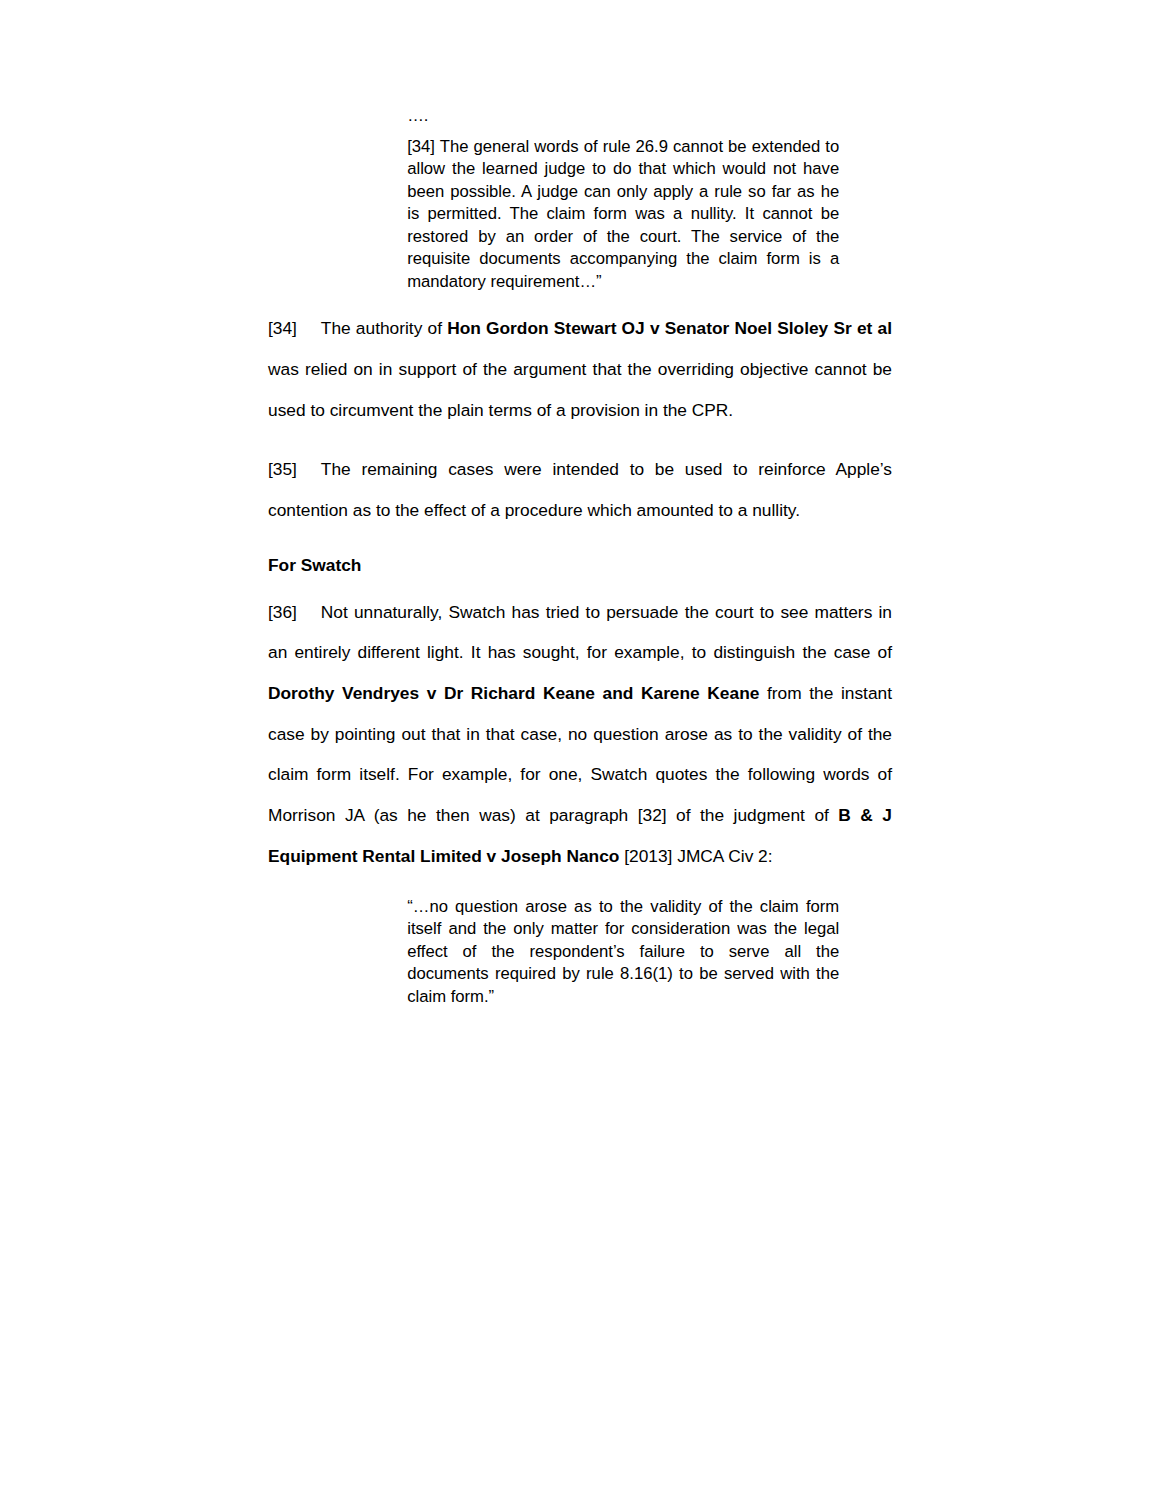….
[34] The general words of rule 26.9 cannot be extended to allow the learned judge to do that which would not have been possible. A judge can only apply a rule so far as he is permitted. The claim form was a nullity. It cannot be restored by an order of the court. The service of the requisite documents accompanying the claim form is a mandatory requirement…”
[34] The authority of Hon Gordon Stewart OJ v Senator Noel Sloley Sr et al was relied on in support of the argument that the overriding objective cannot be used to circumvent the plain terms of a provision in the CPR.
[35] The remaining cases were intended to be used to reinforce Apple’s contention as to the effect of a procedure which amounted to a nullity.
For Swatch
[36] Not unnaturally, Swatch has tried to persuade the court to see matters in an entirely different light. It has sought, for example, to distinguish the case of Dorothy Vendryes v Dr Richard Keane and Karene Keane from the instant case by pointing out that in that case, no question arose as to the validity of the claim form itself. For example, for one, Swatch quotes the following words of Morrison JA (as he then was) at paragraph [32] of the judgment of B & J Equipment Rental Limited v Joseph Nanco [2013] JMCA Civ 2:
“…no question arose as to the validity of the claim form itself and the only matter for consideration was the legal effect of the respondent’s failure to serve all the documents required by rule 8.16(1) to be served with the claim form.”